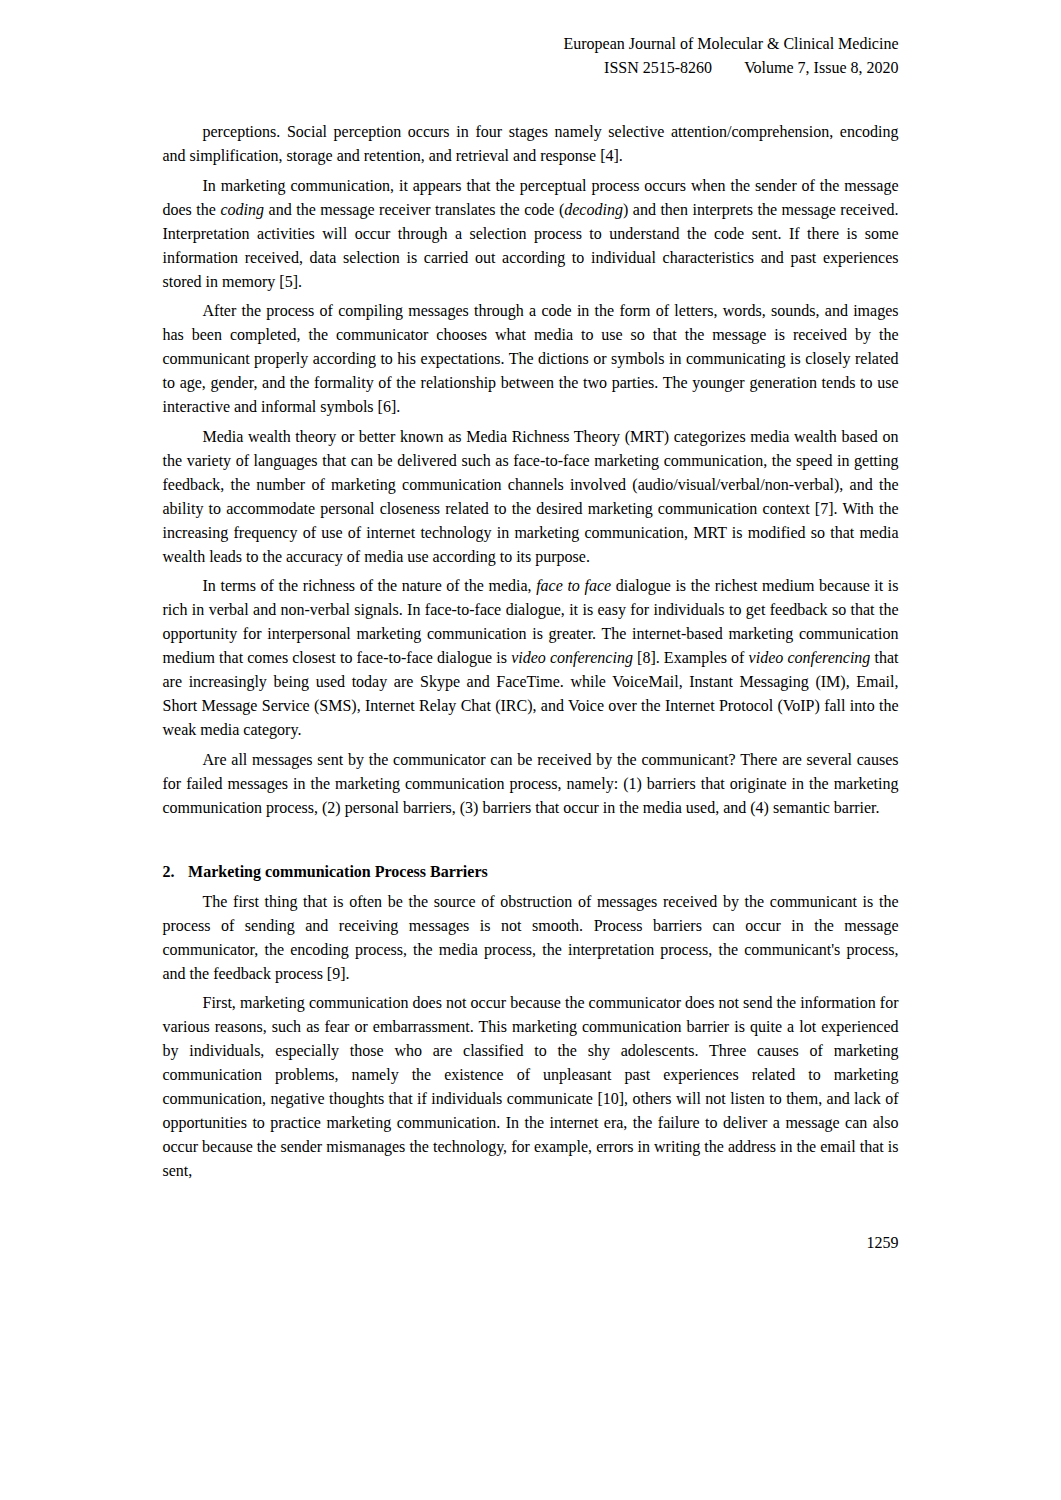European Journal of Molecular & Clinical Medicine ISSN 2515-8260 Volume 7, Issue 8, 2020
perceptions. Social perception occurs in four stages namely selective attention/comprehension, encoding and simplification, storage and retention, and retrieval and response [4].
In marketing communication, it appears that the perceptual process occurs when the sender of the message does the coding and the message receiver translates the code (decoding) and then interprets the message received. Interpretation activities will occur through a selection process to understand the code sent. If there is some information received, data selection is carried out according to individual characteristics and past experiences stored in memory [5].
After the process of compiling messages through a code in the form of letters, words, sounds, and images has been completed, the communicator chooses what media to use so that the message is received by the communicant properly according to his expectations. The dictions or symbols in communicating is closely related to age, gender, and the formality of the relationship between the two parties. The younger generation tends to use interactive and informal symbols [6].
Media wealth theory or better known as Media Richness Theory (MRT) categorizes media wealth based on the variety of languages that can be delivered such as face-to-face marketing communication, the speed in getting feedback, the number of marketing communication channels involved (audio/visual/verbal/non-verbal), and the ability to accommodate personal closeness related to the desired marketing communication context [7]. With the increasing frequency of use of internet technology in marketing communication, MRT is modified so that media wealth leads to the accuracy of media use according to its purpose.
In terms of the richness of the nature of the media, face to face dialogue is the richest medium because it is rich in verbal and non-verbal signals. In face-to-face dialogue, it is easy for individuals to get feedback so that the opportunity for interpersonal marketing communication is greater. The internet-based marketing communication medium that comes closest to face-to-face dialogue is video conferencing [8]. Examples of video conferencing that are increasingly being used today are Skype and FaceTime. while VoiceMail, Instant Messaging (IM), Email, Short Message Service (SMS), Internet Relay Chat (IRC), and Voice over the Internet Protocol (VoIP) fall into the weak media category.
Are all messages sent by the communicator can be received by the communicant? There are several causes for failed messages in the marketing communication process, namely: (1) barriers that originate in the marketing communication process, (2) personal barriers, (3) barriers that occur in the media used, and (4) semantic barrier.
2. Marketing communication Process Barriers
The first thing that is often be the source of obstruction of messages received by the communicant is the process of sending and receiving messages is not smooth. Process barriers can occur in the message communicator, the encoding process, the media process, the interpretation process, the communicant's process, and the feedback process [9].
First, marketing communication does not occur because the communicator does not send the information for various reasons, such as fear or embarrassment. This marketing communication barrier is quite a lot experienced by individuals, especially those who are classified to the shy adolescents. Three causes of marketing communication problems, namely the existence of unpleasant past experiences related to marketing communication, negative thoughts that if individuals communicate [10], others will not listen to them, and lack of opportunities to practice marketing communication. In the internet era, the failure to deliver a message can also occur because the sender mismanages the technology, for example, errors in writing the address in the email that is sent,
1259